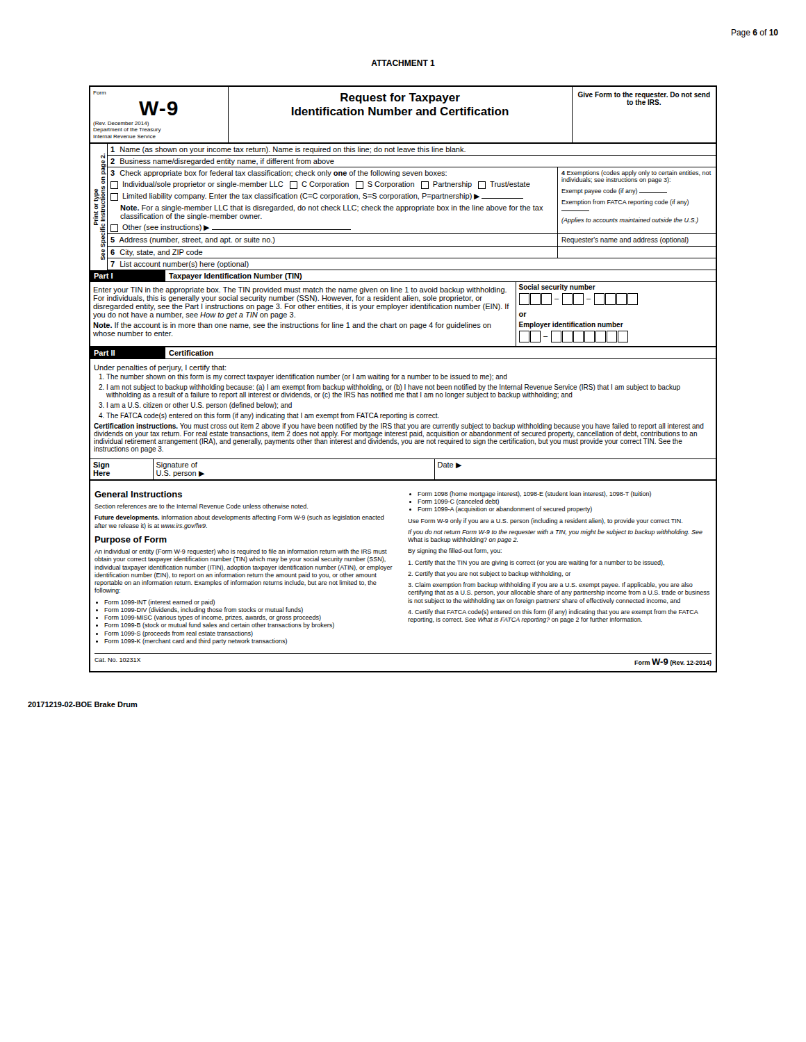Page 6 of 10
ATTACHMENT 1
| Form W-9 (Rev. December 2014) Department of the Treasury Internal Revenue Service | Request for Taxpayer Identification Number and Certification | Give Form to the requester. Do not send to the IRS. |
| Print or type See Specific Instructions on page 2. | / 1 Name (as shown on your income tax return). Name is required on this line; do not leave this line blank. / / 2 Business name/disregarded entity name, if different from above / / 3 Check appropriate box for federal tax classification; check only one of the following seven boxes: Individual/sole proprietor or single-member LLC C Corporation S Corporation Partnership Trust/estate Limited liability company. Enter the tax classification (C=C corporation, S=S corporation, P=partnership) ▶ Note. For a single-member LLC that is disregarded, do not check LLC; check the appropriate box in the line above for the tax classification of the single-member owner. Other (see instructions) ▶ / 4 Exemptions (codes apply only to certain entities, not individuals; see instructions on page 3): Exempt payee code (if any) Exemption from FATCA reporting code (if any) (Applies to accounts maintained outside the U.S.) / / 5 Address (number, street, and apt. or suite no.) / Requester's name and address (optional) / / 6 City, state, and ZIP code / / / 7 List account number(s) here (optional) / |
| Part I | Taxpayer Identification Number (TIN) |
| Enter your TIN in the appropriate box. The TIN provided must match the name given on line 1 to avoid backup withholding. For individuals, this is generally your social security number (SSN). However, for a resident alien, sole proprietor, or disregarded entity, see the Part I instructions on page 3. For other entities, it is your employer identification number (EIN). If you do not have a number, see How to get a TIN on page 3. Note. If the account is in more than one name, see the instructions for line 1 and the chart on page 4 for guidelines on whose number to enter. | Social security number – – or Employer identification number – |
| Part II | Certification |
Under penalties of perjury, I certify that:
The number shown on this form is my correct taxpayer identification number (or I am waiting for a number to be issued to me); and
I am not subject to backup withholding because: (a) I am exempt from backup withholding, or (b) I have not been notified by the Internal Revenue Service (IRS) that I am subject to backup withholding as a result of a failure to report all interest or dividends, or (c) the IRS has notified me that I am no longer subject to backup withholding; and
I am a U.S. citizen or other U.S. person (defined below); and
The FATCA code(s) entered on this form (if any) indicating that I am exempt from FATCA reporting is correct.
Certification instructions. You must cross out item 2 above if you have been notified by the IRS that you are currently subject to backup withholding because you have failed to report all interest and dividends on your tax return. For real estate transactions, item 2 does not apply. For mortgage interest paid, acquisition or abandonment of secured property, cancellation of debt, contributions to an individual retirement arrangement (IRA), and generally, payments other than interest and dividends, you are not required to sign the certification, but you must provide your correct TIN. See the instructions on page 3.
| Sign Here | Signature of U.S. person ▶ | Date ▶ |
General Instructions
Section references are to the Internal Revenue Code unless otherwise noted.
Future developments. Information about developments affecting Form W-9 (such as legislation enacted after we release it) is at www.irs.gov/fw9.
Purpose of Form
An individual or entity (Form W-9 requester) who is required to file an information return with the IRS must obtain your correct taxpayer identification number (TIN) which may be your social security number (SSN), individual taxpayer identification number (ITIN), adoption taxpayer identification number (ATIN), or employer identification number (EIN), to report on an information return the amount paid to you, or other amount reportable on an information return. Examples of information returns include, but are not limited to, the following:
Form 1099-INT (interest earned or paid)
Form 1099-DIV (dividends, including those from stocks or mutual funds)
Form 1099-MISC (various types of income, prizes, awards, or gross proceeds)
Form 1099-B (stock or mutual fund sales and certain other transactions by brokers)
Form 1099-S (proceeds from real estate transactions)
Form 1099-K (merchant card and third party network transactions)
Form 1098 (home mortgage interest), 1098-E (student loan interest), 1098-T (tuition)
Form 1099-C (canceled debt)
Form 1099-A (acquisition or abandonment of secured property)
Use Form W-9 only if you are a U.S. person (including a resident alien), to provide your correct TIN.
If you do not return Form W-9 to the requester with a TIN, you might be subject to backup withholding. See What is backup withholding? on page 2.
By signing the filled-out form, you:
1. Certify that the TIN you are giving is correct (or you are waiting for a number to be issued),
2. Certify that you are not subject to backup withholding, or
3. Claim exemption from backup withholding if you are a U.S. exempt payee. If applicable, you are also certifying that as a U.S. person, your allocable share of any partnership income from a U.S. trade or business is not subject to the withholding tax on foreign partners' share of effectively connected income, and
4. Certify that FATCA code(s) entered on this form (if any) indicating that you are exempt from the FATCA reporting, is correct. See What is FATCA reporting? on page 2 for further information.
Cat. No. 10231X Form W-9 (Rev. 12-2014)
20171219-02-BOE Brake Drum